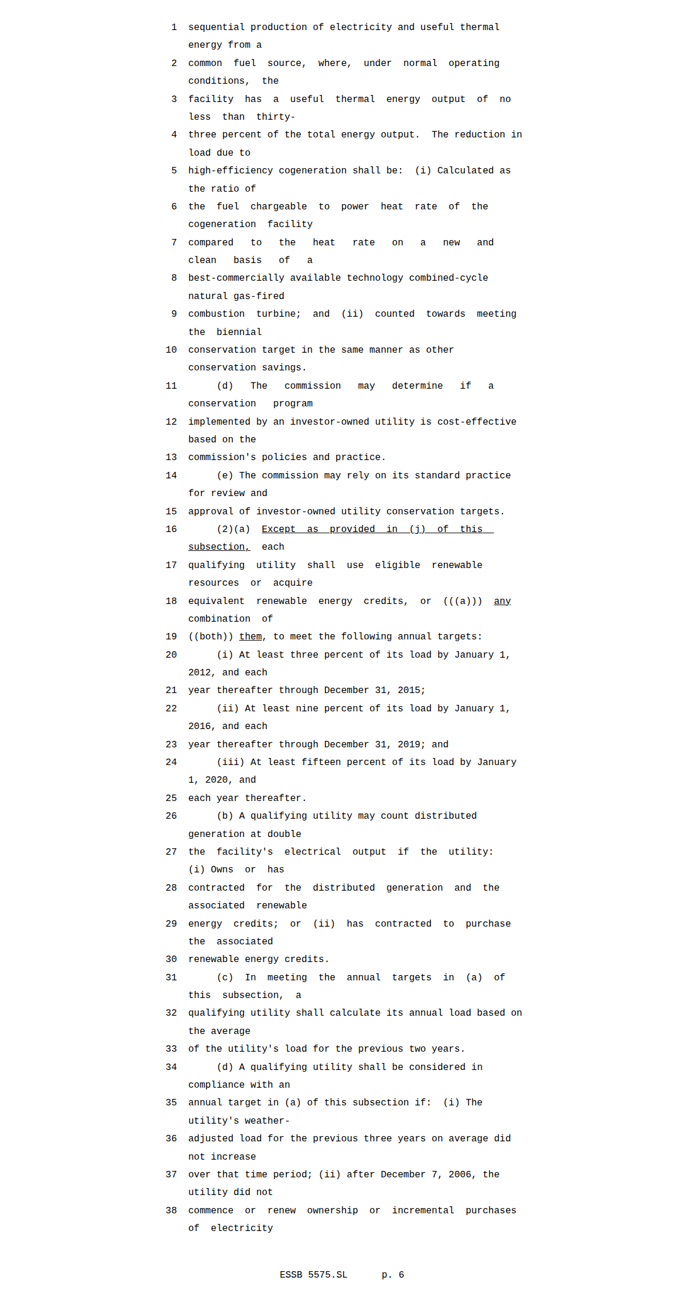sequential production of electricity and useful thermal energy from a
common fuel source, where, under normal operating conditions, the
facility has a useful thermal energy output of no less than thirty-
three percent of the total energy output. The reduction in load due to
high-efficiency cogeneration shall be: (i) Calculated as the ratio of
the fuel chargeable to power heat rate of the cogeneration facility
compared to the heat rate on a new and clean basis of a
best-commercially available technology combined-cycle natural gas-fired
combustion turbine; and (ii) counted towards meeting the biennial
conservation target in the same manner as other conservation savings.
(d) The commission may determine if a conservation program
implemented by an investor-owned utility is cost-effective based on the
commission's policies and practice.
(e) The commission may rely on its standard practice for review and
approval of investor-owned utility conservation targets.
(2)(a) Except as provided in (j) of this subsection, each
qualifying utility shall use eligible renewable resources or acquire
equivalent renewable energy credits, or (a) any combination of
both them, to meet the following annual targets:
(i) At least three percent of its load by January 1, 2012, and each
year thereafter through December 31, 2015;
(ii) At least nine percent of its load by January 1, 2016, and each
year thereafter through December 31, 2019; and
(iii) At least fifteen percent of its load by January 1, 2020, and
each year thereafter.
(b) A qualifying utility may count distributed generation at double
the facility's electrical output if the utility: (i) Owns or has
contracted for the distributed generation and the associated renewable
energy credits; or (ii) has contracted to purchase the associated
renewable energy credits.
(c) In meeting the annual targets in (a) of this subsection, a
qualifying utility shall calculate its annual load based on the average
of the utility's load for the previous two years.
(d) A qualifying utility shall be considered in compliance with an
annual target in (a) of this subsection if: (i) The utility's weather-
adjusted load for the previous three years on average did not increase
over that time period; (ii) after December 7, 2006, the utility did not
commence or renew ownership or incremental purchases of electricity
ESSB 5575.SL p. 6